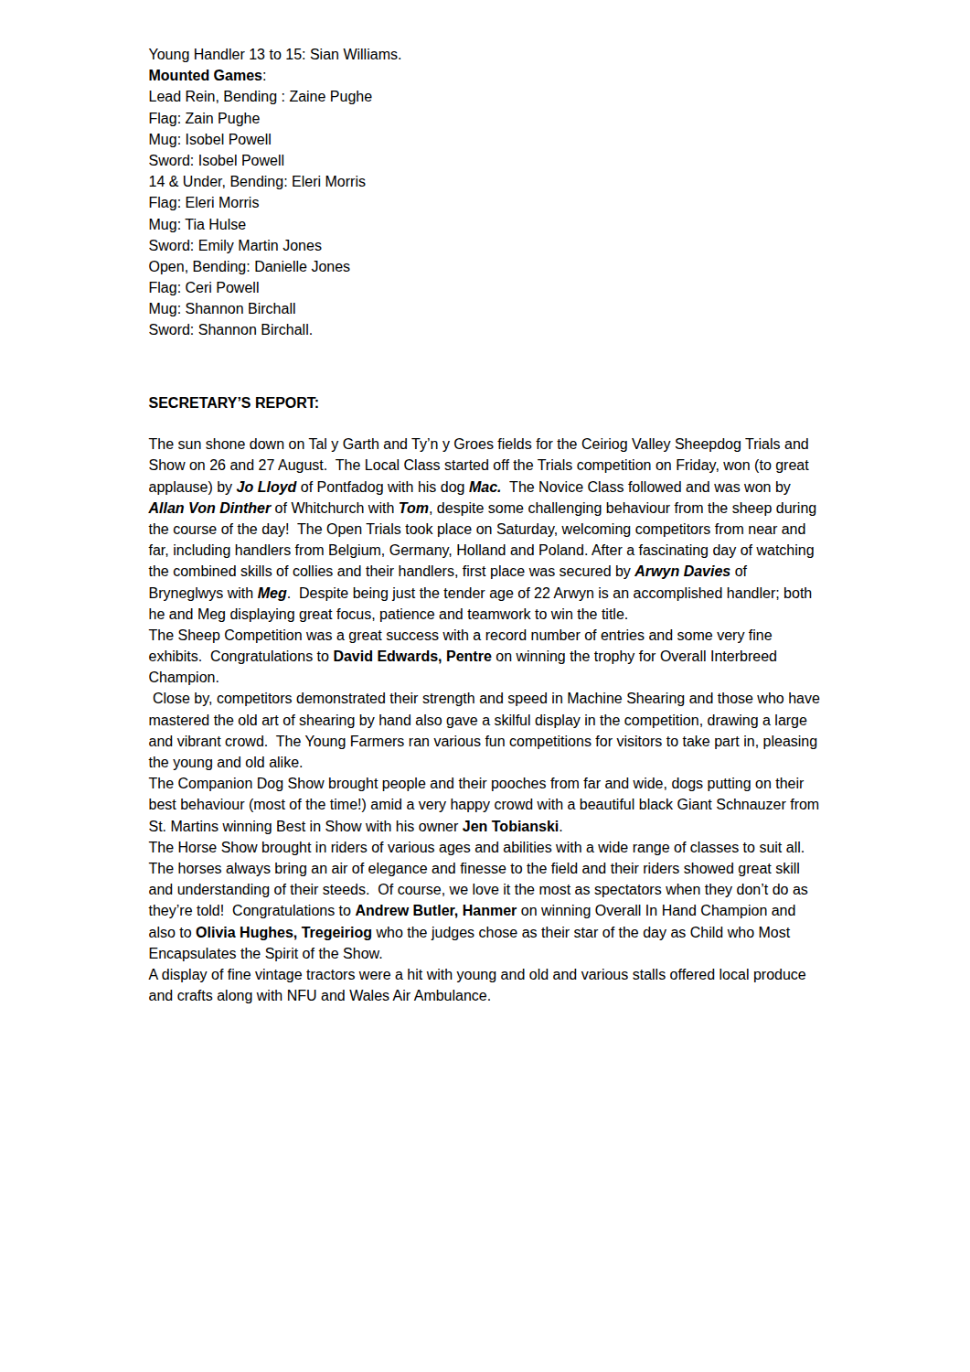Young Handler 13 to 15: Sian Williams.
Mounted Games:
Lead Rein, Bending : Zaine Pughe
Flag: Zain Pughe
Mug: Isobel Powell
Sword: Isobel Powell
14 & Under, Bending: Eleri Morris
Flag: Eleri Morris
Mug: Tia Hulse
Sword: Emily Martin Jones
Open, Bending: Danielle Jones
Flag: Ceri Powell
Mug: Shannon Birchall
Sword: Shannon Birchall.
SECRETARY’S REPORT:
The sun shone down on Tal y Garth and Ty’n y Groes fields for the Ceiriog Valley Sheepdog Trials and Show on 26 and 27 August. The Local Class started off the Trials competition on Friday, won (to great applause) by Jo Lloyd of Pontfadog with his dog Mac. The Novice Class followed and was won by Allan Von Dinther of Whitchurch with Tom, despite some challenging behaviour from the sheep during the course of the day! The Open Trials took place on Saturday, welcoming competitors from near and far, including handlers from Belgium, Germany, Holland and Poland. After a fascinating day of watching the combined skills of collies and their handlers, first place was secured by Arwyn Davies of Bryneglwys with Meg. Despite being just the tender age of 22 Arwyn is an accomplished handler; both he and Meg displaying great focus, patience and teamwork to win the title.
The Sheep Competition was a great success with a record number of entries and some very fine exhibits. Congratulations to David Edwards, Pentre on winning the trophy for Overall Interbreed Champion.
Close by, competitors demonstrated their strength and speed in Machine Shearing and those who have mastered the old art of shearing by hand also gave a skilful display in the competition, drawing a large and vibrant crowd. The Young Farmers ran various fun competitions for visitors to take part in, pleasing the young and old alike.
The Companion Dog Show brought people and their pooches from far and wide, dogs putting on their best behaviour (most of the time!) amid a very happy crowd with a beautiful black Giant Schnauzer from St. Martins winning Best in Show with his owner Jen Tobianski.
The Horse Show brought in riders of various ages and abilities with a wide range of classes to suit all. The horses always bring an air of elegance and finesse to the field and their riders showed great skill and understanding of their steeds. Of course, we love it the most as spectators when they don’t do as they’re told! Congratulations to Andrew Butler, Hanmer on winning Overall In Hand Champion and also to Olivia Hughes, Tregeiriog who the judges chose as their star of the day as Child who Most Encapsulates the Spirit of the Show.
A display of fine vintage tractors were a hit with young and old and various stalls offered local produce and crafts along with NFU and Wales Air Ambulance.